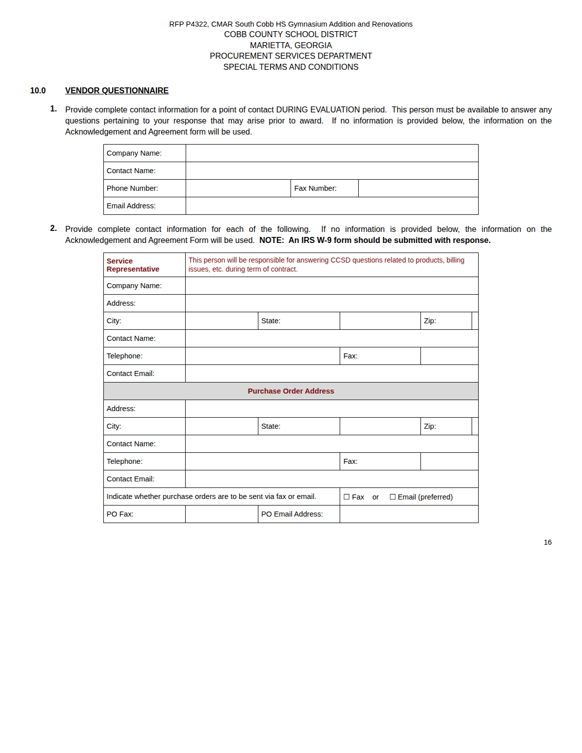RFP P4322, CMAR South Cobb HS Gymnasium Addition and Renovations
COBB COUNTY SCHOOL DISTRICT
MARIETTA, GEORGIA
PROCUREMENT SERVICES DEPARTMENT
SPECIAL TERMS AND CONDITIONS
10.0 VENDOR QUESTIONNAIRE
1.
Provide complete contact information for a point of contact DURING EVALUATION period. This person must be available to answer any questions pertaining to your response that may arise prior to award. If no information is provided below, the information on the Acknowledgement and Agreement form will be used.
| Company Name: | |
| Contact Name: | |
| Phone Number: | | Fax Number: | |
| Email Address: | |
2.
Provide complete contact information for each of the following. If no information is provided below, the information on the Acknowledgement and Agreement Form will be used. NOTE: An IRS W-9 form should be submitted with response.
| Service Representative | This person will be responsible for answering CCSD questions related to products, billing issues, etc. during term of contract. |
| Company Name: | |
| Address: | |
| City: | | State: | | Zip: | |
| Contact Name: | |
| Telephone: | | Fax: | |
| Contact Email: | |
| Purchase Order Address |
| Address: | |
| City: | | State: | | Zip: | |
| Contact Name: | |
| Telephone: | | Fax: | |
| Contact Email: | |
| Indicate whether purchase orders are to be sent via fax or email. | ☐ Fax or ☐ Email (preferred) |
| PO Fax: | | PO Email Address: | |
16